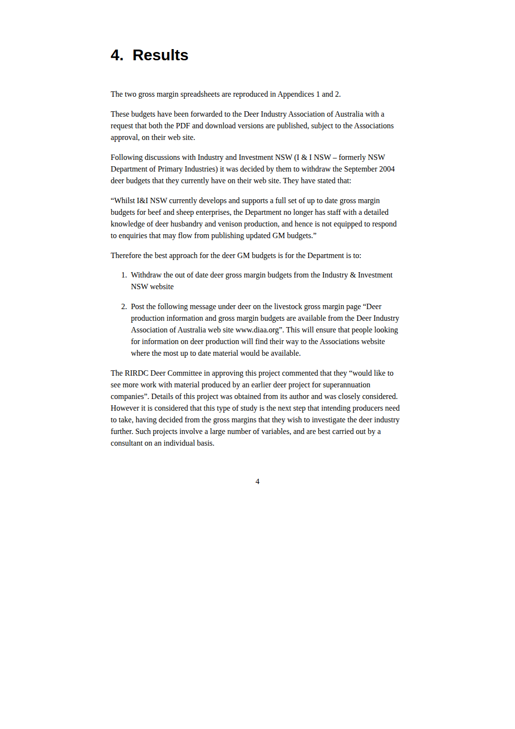4. Results
The two gross margin spreadsheets are reproduced in Appendices 1 and 2.
These budgets have been forwarded to the Deer Industry Association of Australia with a request that both the PDF and download versions are published, subject to the Associations approval, on their web site.
Following discussions with Industry and Investment NSW (I & I NSW – formerly NSW Department of Primary Industries) it was decided by them to withdraw the September 2004 deer budgets that they currently have on their web site. They have stated that:
“Whilst I&I NSW currently develops and supports a full set of up to date gross margin budgets for beef and sheep enterprises, the Department no longer has staff with a detailed knowledge of deer husbandry and venison production, and hence is not equipped to respond to enquiries that may flow from publishing updated GM budgets.”
Therefore the best approach for the deer GM budgets is for the Department is to:
Withdraw the out of date deer gross margin budgets from the Industry & Investment NSW website
Post the following message under deer on the livestock gross margin page “Deer production information and gross margin budgets are available from the Deer Industry Association of Australia web site www.diaa.org”. This will ensure that people looking for information on deer production will find their way to the Associations website where the most up to date material would be available.
The RIRDC Deer Committee in approving this project commented that they “would like to see more work with material produced by an earlier deer project for superannuation companies”. Details of this project was obtained from its author and was closely considered. However it is considered that this type of study is the next step that intending producers need to take, having decided from the gross margins that they wish to investigate the deer industry further. Such projects involve a large number of variables, and are best carried out by a consultant on an individual basis.
4